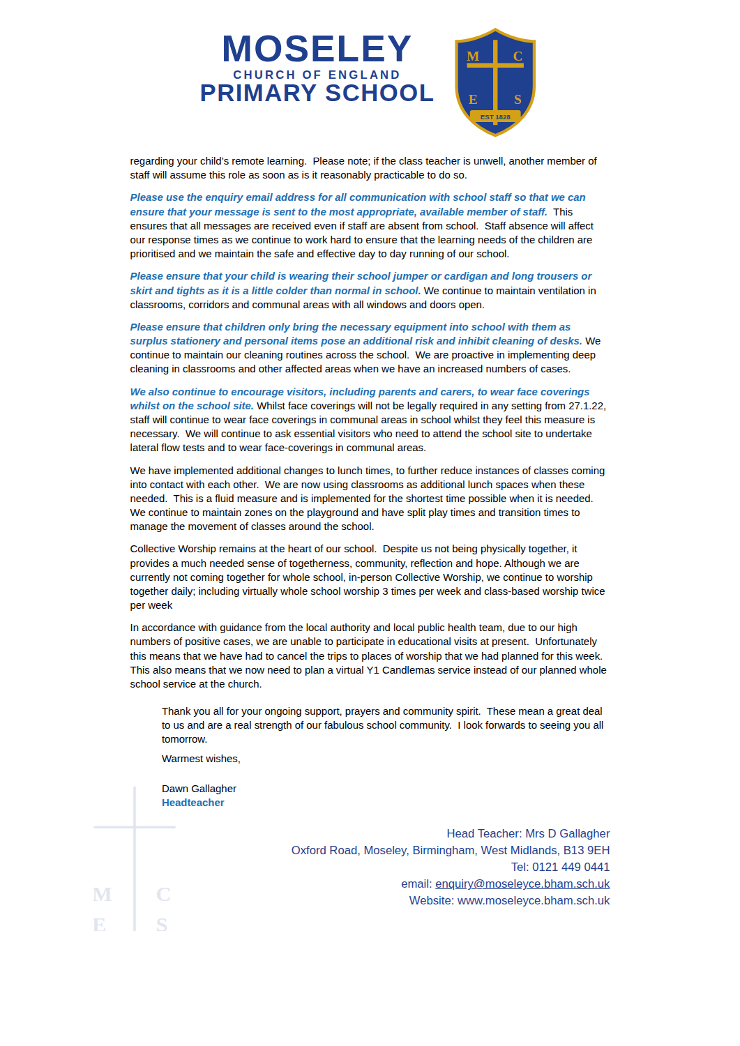M C E S
MOSELEY
CHURCH OF ENGLAND
PRIMARY SCHOOL
M C E S EST 1828
regarding your child’s remote learning. Please note; if the class teacher is unwell, another member of staff will assume this role as soon as is it reasonably practicable to do so.
Please use the enquiry email address for all communication with school staff so that we can ensure that your message is sent to the most appropriate, available member of staff. This ensures that all messages are received even if staff are absent from school. Staff absence will affect our response times as we continue to work hard to ensure that the learning needs of the children are prioritised and we maintain the safe and effective day to day running of our school.
Please ensure that your child is wearing their school jumper or cardigan and long trousers or skirt and tights as it is a little colder than normal in school. We continue to maintain ventilation in classrooms, corridors and communal areas with all windows and doors open.
Please ensure that children only bring the necessary equipment into school with them as surplus stationery and personal items pose an additional risk and inhibit cleaning of desks. We continue to maintain our cleaning routines across the school. We are proactive in implementing deep cleaning in classrooms and other affected areas when we have an increased numbers of cases.
We also continue to encourage visitors, including parents and carers, to wear face coverings whilst on the school site. Whilst face coverings will not be legally required in any setting from 27.1.22, staff will continue to wear face coverings in communal areas in school whilst they feel this measure is necessary. We will continue to ask essential visitors who need to attend the school site to undertake lateral flow tests and to wear face-coverings in communal areas.
We have implemented additional changes to lunch times, to further reduce instances of classes coming into contact with each other. We are now using classrooms as additional lunch spaces when these needed. This is a fluid measure and is implemented for the shortest time possible when it is needed. We continue to maintain zones on the playground and have split play times and transition times to manage the movement of classes around the school.
Collective Worship remains at the heart of our school. Despite us not being physically together, it provides a much needed sense of togetherness, community, reflection and hope. Although we are currently not coming together for whole school, in-person Collective Worship, we continue to worship together daily; including virtually whole school worship 3 times per week and class-based worship twice per week
In accordance with guidance from the local authority and local public health team, due to our high numbers of positive cases, we are unable to participate in educational visits at present. Unfortunately this means that we have had to cancel the trips to places of worship that we had planned for this week. This also means that we now need to plan a virtual Y1 Candlemas service instead of our planned whole school service at the church.
Thank you all for your ongoing support, prayers and community spirit. These mean a great deal to us and are a real strength of our fabulous school community. I look forwards to seeing you all tomorrow.
Warmest wishes,
Dawn Gallagher
Headteacher
Head Teacher: Mrs D Gallagher
Oxford Road, Moseley, Birmingham, West Midlands, B13 9EH
Tel: 0121 449 0441
email: enquiry@moseleyce.bham.sch.uk
Website: www.moseleyce.bham.sch.uk